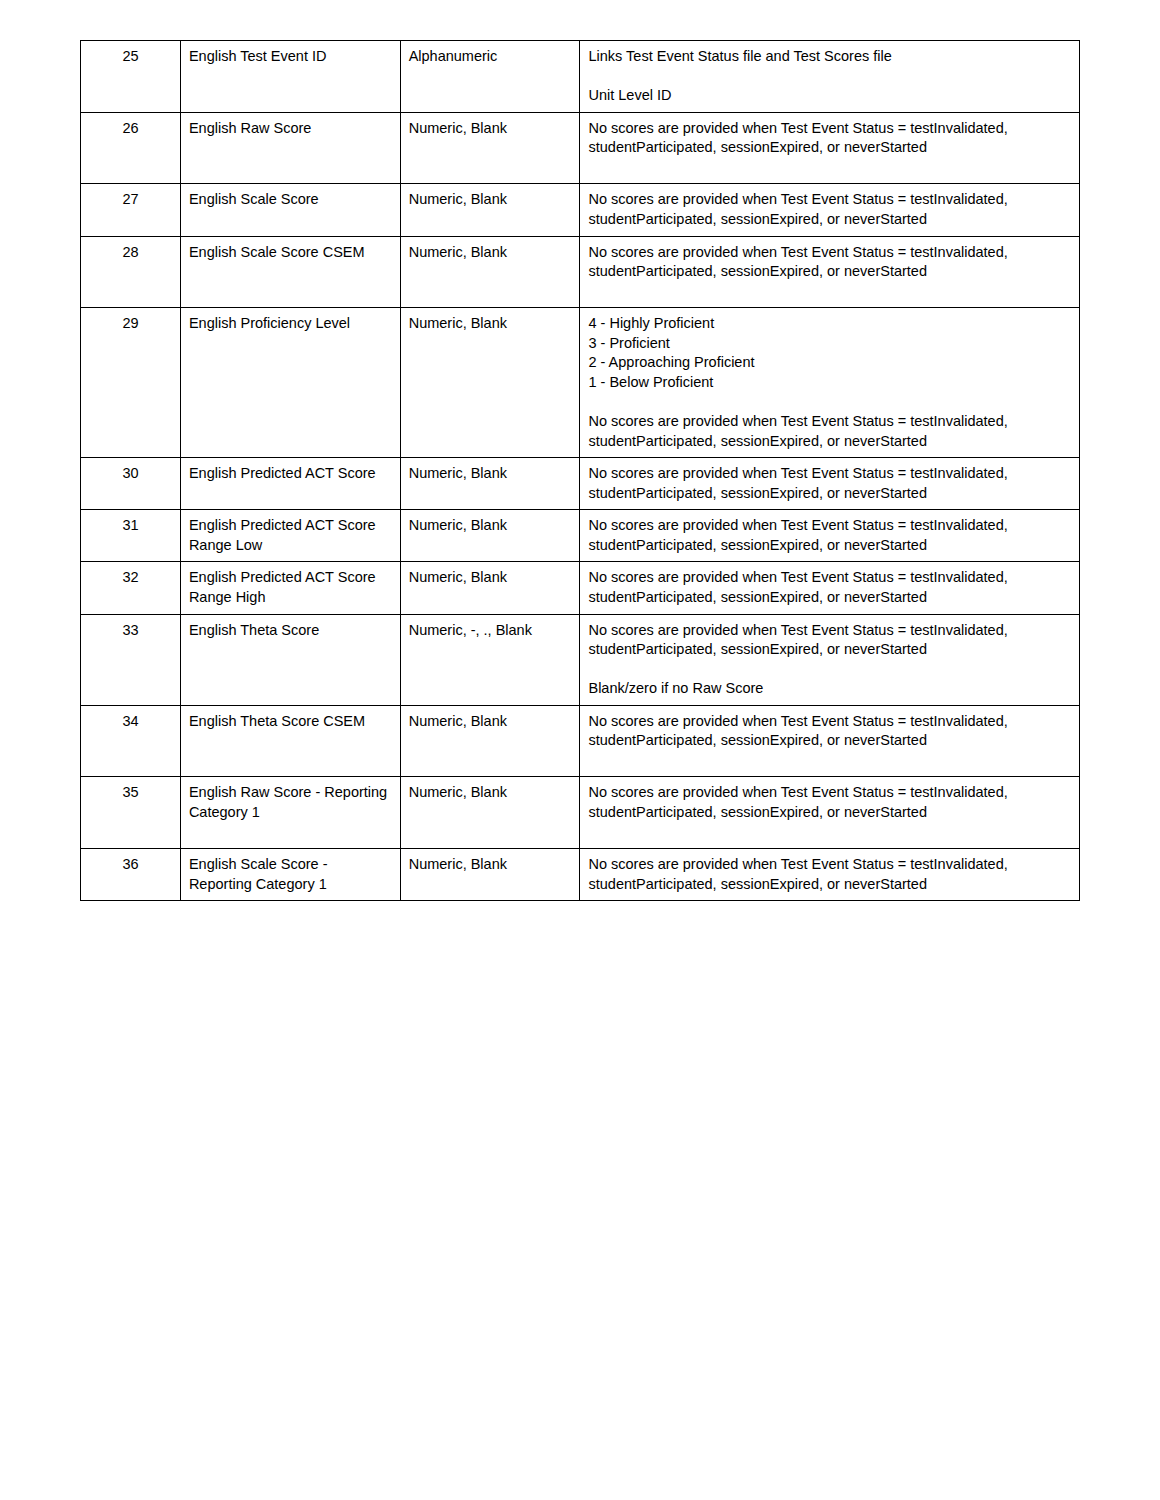| 25 | English Test Event ID | Alphanumeric | Links Test Event Status file and Test Scores file Unit Level ID |
| 26 | English Raw Score | Numeric, Blank | No scores are provided when Test Event Status = testInvalidated, studentParticipated, sessionExpired, or neverStarted |
| 27 | English Scale Score | Numeric, Blank | No scores are provided when Test Event Status = testInvalidated, studentParticipated, sessionExpired, or neverStarted |
| 28 | English Scale Score CSEM | Numeric, Blank | No scores are provided when Test Event Status = testInvalidated, studentParticipated, sessionExpired, or neverStarted |
| 29 | English Proficiency Level | Numeric, Blank | 4 - Highly Proficient 3 - Proficient 2 - Approaching Proficient 1 - Below Proficient No scores are provided when Test Event Status = testInvalidated, studentParticipated, sessionExpired, or neverStarted |
| 30 | English Predicted ACT Score | Numeric, Blank | No scores are provided when Test Event Status = testInvalidated, studentParticipated, sessionExpired, or neverStarted |
| 31 | English Predicted ACT Score Range Low | Numeric, Blank | No scores are provided when Test Event Status = testInvalidated, studentParticipated, sessionExpired, or neverStarted |
| 32 | English Predicted ACT Score Range High | Numeric, Blank | No scores are provided when Test Event Status = testInvalidated, studentParticipated, sessionExpired, or neverStarted |
| 33 | English Theta Score | Numeric, -, ., Blank | No scores are provided when Test Event Status = testInvalidated, studentParticipated, sessionExpired, or neverStarted Blank/zero if no Raw Score |
| 34 | English Theta Score CSEM | Numeric, Blank | No scores are provided when Test Event Status = testInvalidated, studentParticipated, sessionExpired, or neverStarted |
| 35 | English Raw Score - Reporting Category 1 | Numeric, Blank | No scores are provided when Test Event Status = testInvalidated, studentParticipated, sessionExpired, or neverStarted |
| 36 | English Scale Score - Reporting Category 1 | Numeric, Blank | No scores are provided when Test Event Status = testInvalidated, studentParticipated, sessionExpired, or neverStarted |